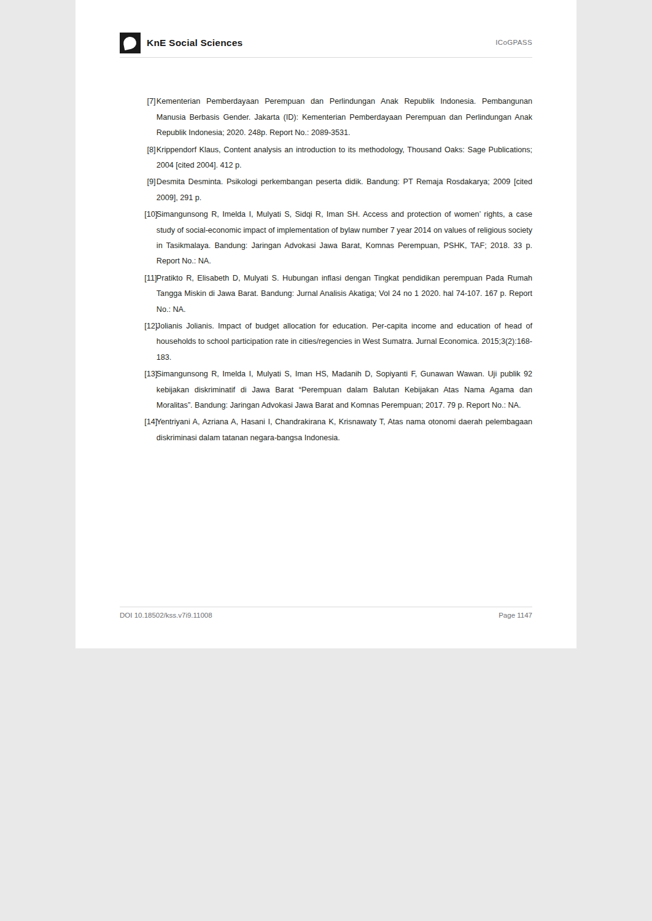KnE Social Sciences
ICoGPASS
[7] Kementerian Pemberdayaan Perempuan dan Perlindungan Anak Republik Indonesia. Pembangunan Manusia Berbasis Gender. Jakarta (ID): Kementerian Pemberdayaan Perempuan dan Perlindungan Anak Republik Indonesia; 2020. 248p. Report No.: 2089-3531.
[8] Krippendorf Klaus, Content analysis an introduction to its methodology, Thousand Oaks: Sage Publications; 2004 [cited 2004]. 412 p.
[9] Desmita Desminta. Psikologi perkembangan peserta didik. Bandung: PT Remaja Rosdakarya; 2009 [cited 2009], 291 p.
[10] Simangunsong R, Imelda I, Mulyati S, Sidqi R, Iman SH. Access and protection of women’ rights, a case study of social-economic impact of implementation of bylaw number 7 year 2014 on values of religious society in Tasikmalaya. Bandung: Jaringan Advokasi Jawa Barat, Komnas Perempuan, PSHK, TAF; 2018. 33 p. Report No.: NA.
[11] Pratikto R, Elisabeth D, Mulyati S. Hubungan inflasi dengan Tingkat pendidikan perempuan Pada Rumah Tangga Miskin di Jawa Barat. Bandung: Jurnal Analisis Akatiga; Vol 24 no 1 2020. hal 74-107. 167 p. Report No.: NA.
[12] Jolianis Jolianis. Impact of budget allocation for education. Per-capita income and education of head of households to school participation rate in cities/regencies in West Sumatra. Jurnal Economica. 2015;3(2):168-183.
[13] Simangunsong R, Imelda I, Mulyati S, Iman HS, Madanih D, Sopiyanti F, Gunawan Wawan. Uji publik 92 kebijakan diskriminatif di Jawa Barat “Perempuan dalam Balutan Kebijakan Atas Nama Agama dan Moralitas”. Bandung: Jaringan Advokasi Jawa Barat and Komnas Perempuan; 2017. 79 p. Report No.: NA.
[14] Yentriyani A, Azriana A, Hasani I, Chandrakirana K, Krisnawaty T, Atas nama otonomi daerah pelembagaan diskriminasi dalam tatanan negara-bangsa Indonesia.
DOI 10.18502/kss.v7i9.11008
Page 1147